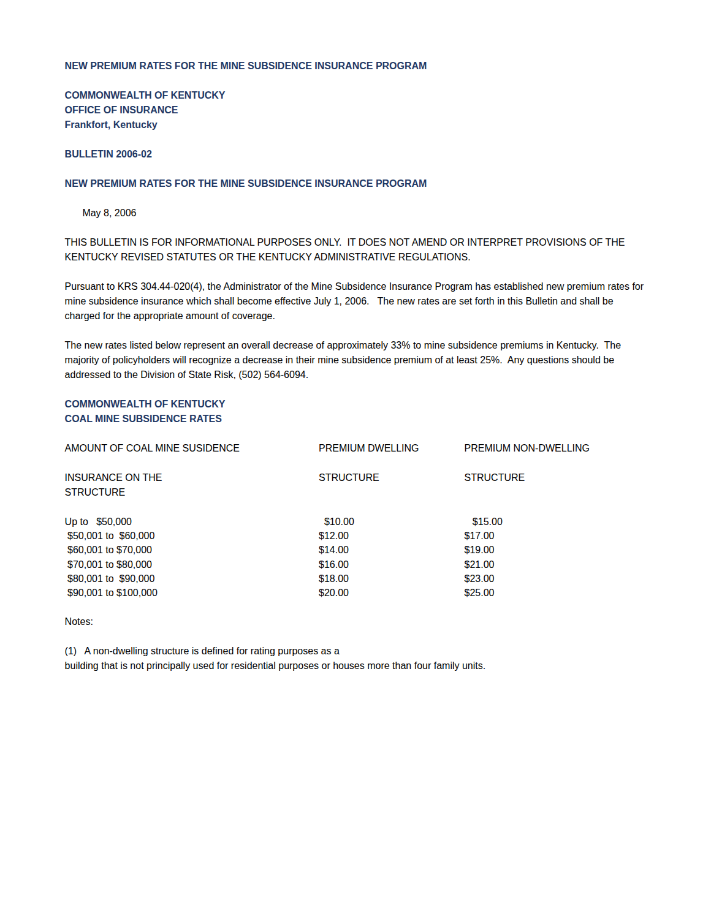NEW PREMIUM RATES FOR THE MINE SUBSIDENCE INSURANCE PROGRAM
COMMONWEALTH OF KENTUCKY
OFFICE OF INSURANCE
Frankfort, Kentucky
BULLETIN 2006-02
NEW PREMIUM RATES FOR THE MINE SUBSIDENCE INSURANCE PROGRAM
May 8, 2006
THIS BULLETIN IS FOR INFORMATIONAL PURPOSES ONLY. IT DOES NOT AMEND OR INTERPRET PROVISIONS OF THE KENTUCKY REVISED STATUTES OR THE KENTUCKY ADMINISTRATIVE REGULATIONS.
Pursuant to KRS 304.44-020(4), the Administrator of the Mine Subsidence Insurance Program has established new premium rates for mine subsidence insurance which shall become effective July 1, 2006. The new rates are set forth in this Bulletin and shall be charged for the appropriate amount of coverage.
The new rates listed below represent an overall decrease of approximately 33% to mine subsidence premiums in Kentucky. The majority of policyholders will recognize a decrease in their mine subsidence premium of at least 25%. Any questions should be addressed to the Division of State Risk, (502) 564-6094.
COMMONWEALTH OF KENTUCKY
COAL MINE SUBSIDENCE RATES
| AMOUNT OF COAL MINE SUSIDENCE | PREMIUM DWELLING | PREMIUM NON-DWELLING |
| --- | --- | --- |
| INSURANCE ON THE STRUCTURE | STRUCTURE | STRUCTURE |
| Up to $50,000 | $10.00 | $15.00 |
| $50,001 to $60,000 | $12.00 | $17.00 |
| $60,001 to $70,000 | $14.00 | $19.00 |
| $70,001 to $80,000 | $16.00 | $21.00 |
| $80,001 to $90,000 | $18.00 | $23.00 |
| $90,001 to $100,000 | $20.00 | $25.00 |
Notes:
(1) A non-dwelling structure is defined for rating purposes as a
building that is not principally used for residential purposes or houses more than four family units.